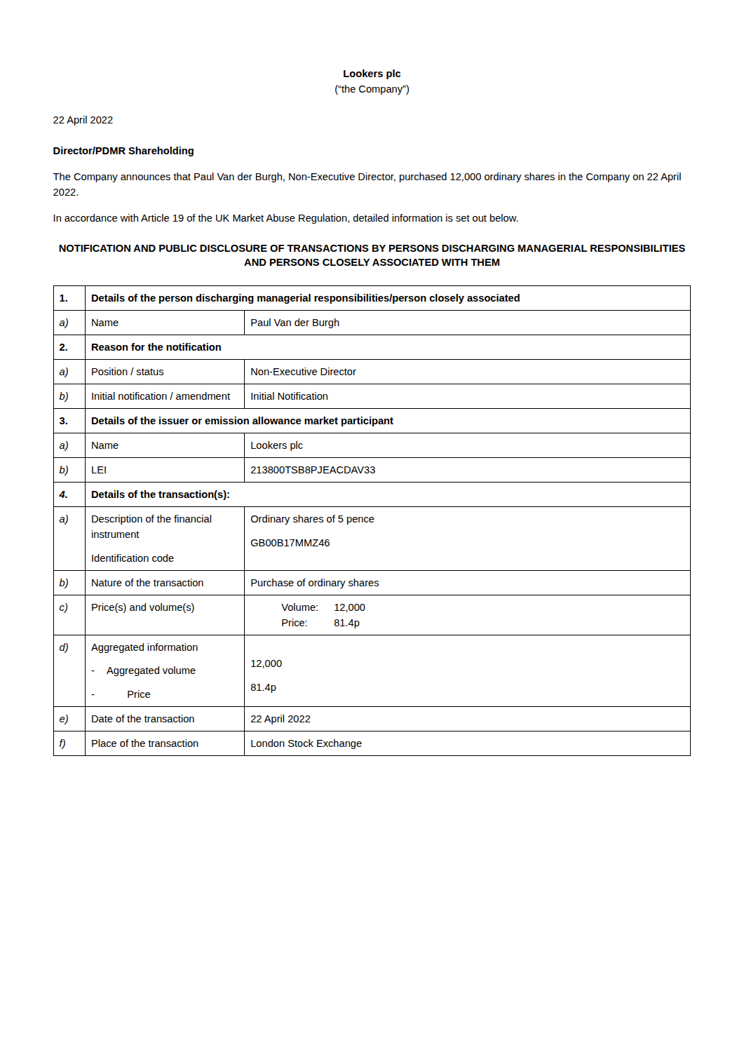Lookers plc
(“the Company”)
22 April 2022
Director/PDMR Shareholding
The Company announces that Paul Van der Burgh, Non-Executive Director, purchased 12,000 ordinary shares in the Company on 22 April 2022.
In accordance with Article 19 of the UK Market Abuse Regulation, detailed information is set out below.
NOTIFICATION AND PUBLIC DISCLOSURE OF TRANSACTIONS BY PERSONS DISCHARGING MANAGERIAL RESPONSIBILITIES AND PERSONS CLOSELY ASSOCIATED WITH THEM
| 1. | Details of the person discharging managerial responsibilities/person closely associated |
| a) | Name | Paul Van der Burgh |
| 2. | Reason for the notification |
| a) | Position / status | Non-Executive Director |
| b) | Initial notification / amendment | Initial Notification |
| 3. | Details of the issuer or emission allowance market participant |
| a) | Name | Lookers plc |
| b) | LEI | 213800TSB8PJEACDAV33 |
| 4. | Details of the transaction(s): |
| a) | Description of the financial instrument Identification code | Ordinary shares of 5 pence GB00B17MMZ46 |
| b) | Nature of the transaction | Purchase of ordinary shares |
| c) | Price(s) and volume(s) | / Volume: / 12,000 / / Price: / 81.4p / |
| d) | Aggregated information Aggregated volume Price | 12,000 81.4p |
| e) | Date of the transaction | 22 April 2022 |
| f) | Place of the transaction | London Stock Exchange |